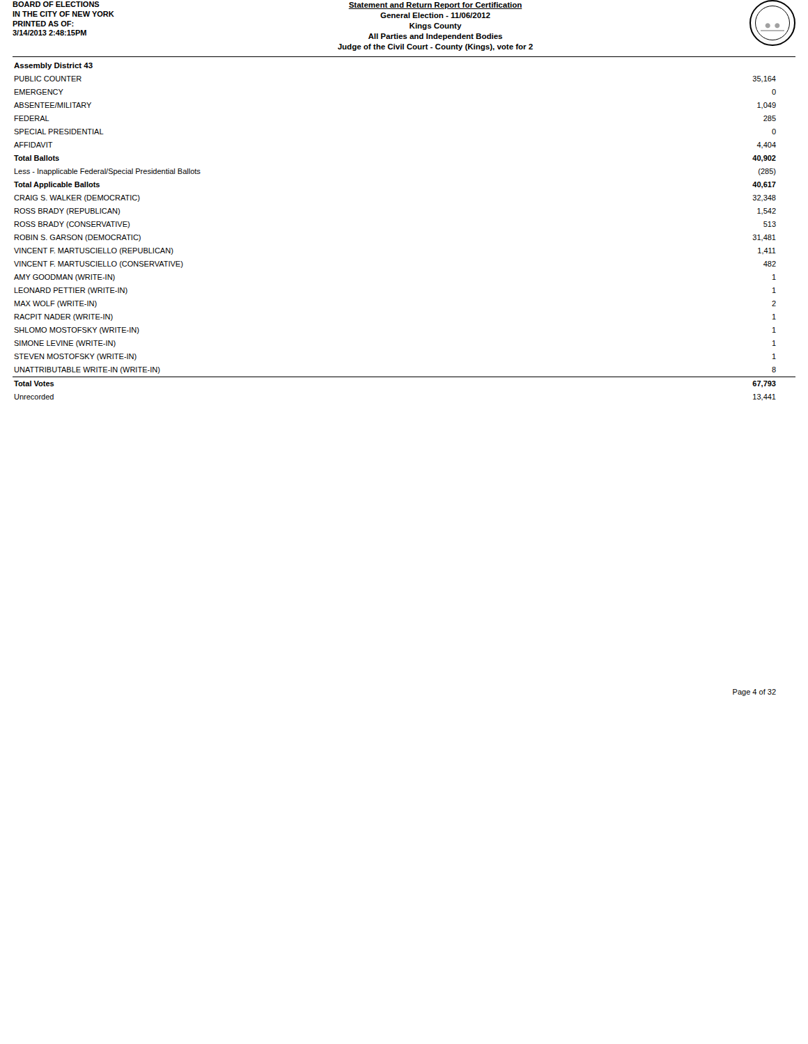BOARD OF ELECTIONS
IN THE CITY OF NEW YORK
PRINTED AS OF:
3/14/2013 2:48:15PM
Statement and Return Report for Certification
General Election - 11/06/2012
Kings County
All Parties and Independent Bodies
Judge of the Civil Court - County (Kings), vote for 2
Assembly District 43
| PUBLIC COUNTER | 35,164 |
| EMERGENCY | 0 |
| ABSENTEE/MILITARY | 1,049 |
| FEDERAL | 285 |
| SPECIAL PRESIDENTIAL | 0 |
| AFFIDAVIT | 4,404 |
| Total Ballots | 40,902 |
| Less - Inapplicable Federal/Special Presidential Ballots | (285) |
| Total Applicable Ballots | 40,617 |
| CRAIG S. WALKER (DEMOCRATIC) | 32,348 |
| ROSS BRADY (REPUBLICAN) | 1,542 |
| ROSS BRADY (CONSERVATIVE) | 513 |
| ROBIN S. GARSON (DEMOCRATIC) | 31,481 |
| VINCENT F. MARTUSCIELLO (REPUBLICAN) | 1,411 |
| VINCENT F. MARTUSCIELLO (CONSERVATIVE) | 482 |
| AMY GOODMAN (WRITE-IN) | 1 |
| LEONARD PETTIER (WRITE-IN) | 1 |
| MAX WOLF (WRITE-IN) | 2 |
| RACPIT NADER (WRITE-IN) | 1 |
| SHLOMO MOSTOFSKY (WRITE-IN) | 1 |
| SIMONE LEVINE (WRITE-IN) | 1 |
| STEVEN MOSTOFSKY (WRITE-IN) | 1 |
| UNATTRIBUTABLE WRITE-IN (WRITE-IN) | 8 |
| Total Votes | 67,793 |
| Unrecorded | 13,441 |
Page 4 of 32